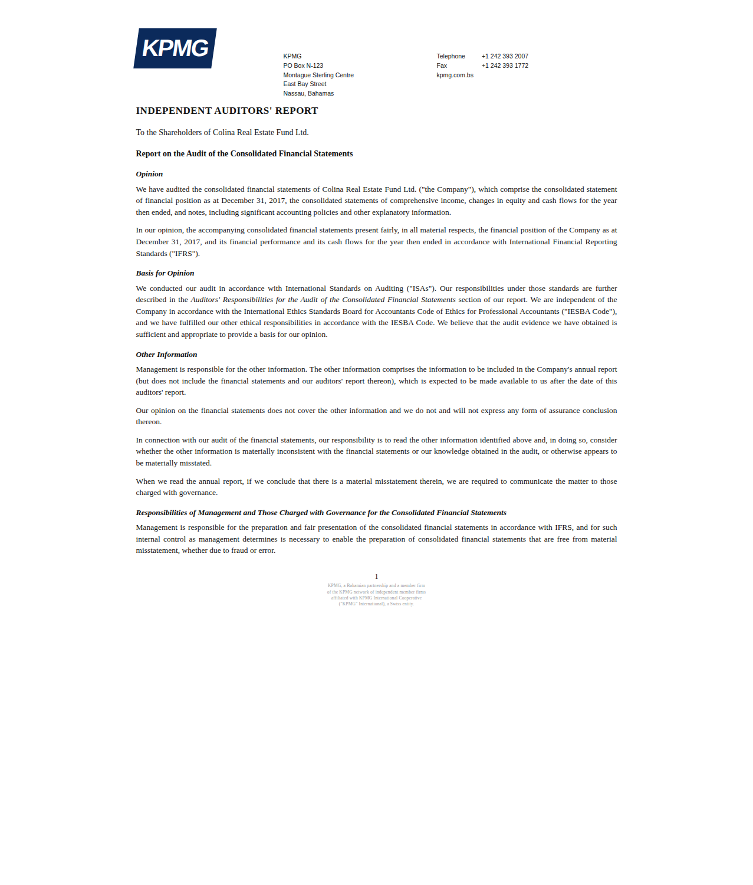KPMG
| KPMG | Telephone | +1 242 393 2007 |
| PO Box N-123 | Fax | +1 242 393 1772 |
| Montague Sterling Centre | kpmg.com.bs | |
| East Bay Street | | |
| Nassau, Bahamas | | |
INDEPENDENT AUDITORS' REPORT
To the Shareholders of Colina Real Estate Fund Ltd.
Report on the Audit of the Consolidated Financial Statements
Opinion
We have audited the consolidated financial statements of Colina Real Estate Fund Ltd. ("the Company"), which comprise the consolidated statement of financial position as at December 31, 2017, the consolidated statements of comprehensive income, changes in equity and cash flows for the year then ended, and notes, including significant accounting policies and other explanatory information.
In our opinion, the accompanying consolidated financial statements present fairly, in all material respects, the financial position of the Company as at December 31, 2017, and its financial performance and its cash flows for the year then ended in accordance with International Financial Reporting Standards ("IFRS").
Basis for Opinion
We conducted our audit in accordance with International Standards on Auditing ("ISAs"). Our responsibilities under those standards are further described in the Auditors' Responsibilities for the Audit of the Consolidated Financial Statements section of our report. We are independent of the Company in accordance with the International Ethics Standards Board for Accountants Code of Ethics for Professional Accountants ("IESBA Code"), and we have fulfilled our other ethical responsibilities in accordance with the IESBA Code. We believe that the audit evidence we have obtained is sufficient and appropriate to provide a basis for our opinion.
Other Information
Management is responsible for the other information. The other information comprises the information to be included in the Company's annual report (but does not include the financial statements and our auditors' report thereon), which is expected to be made available to us after the date of this auditors' report.
Our opinion on the financial statements does not cover the other information and we do not and will not express any form of assurance conclusion thereon.
In connection with our audit of the financial statements, our responsibility is to read the other information identified above and, in doing so, consider whether the other information is materially inconsistent with the financial statements or our knowledge obtained in the audit, or otherwise appears to be materially misstated.
When we read the annual report, if we conclude that there is a material misstatement therein, we are required to communicate the matter to those charged with governance.
Responsibilities of Management and Those Charged with Governance for the Consolidated Financial Statements
Management is responsible for the preparation and fair presentation of the consolidated financial statements in accordance with IFRS, and for such internal control as management determines is necessary to enable the preparation of consolidated financial statements that are free from material misstatement, whether due to fraud or error.
1
KPMG, a Bahamian partnership and a member firm
of the KPMG network of independent member firms
affiliated with KPMG International Cooperative
("KPMG" International), a Swiss entity.